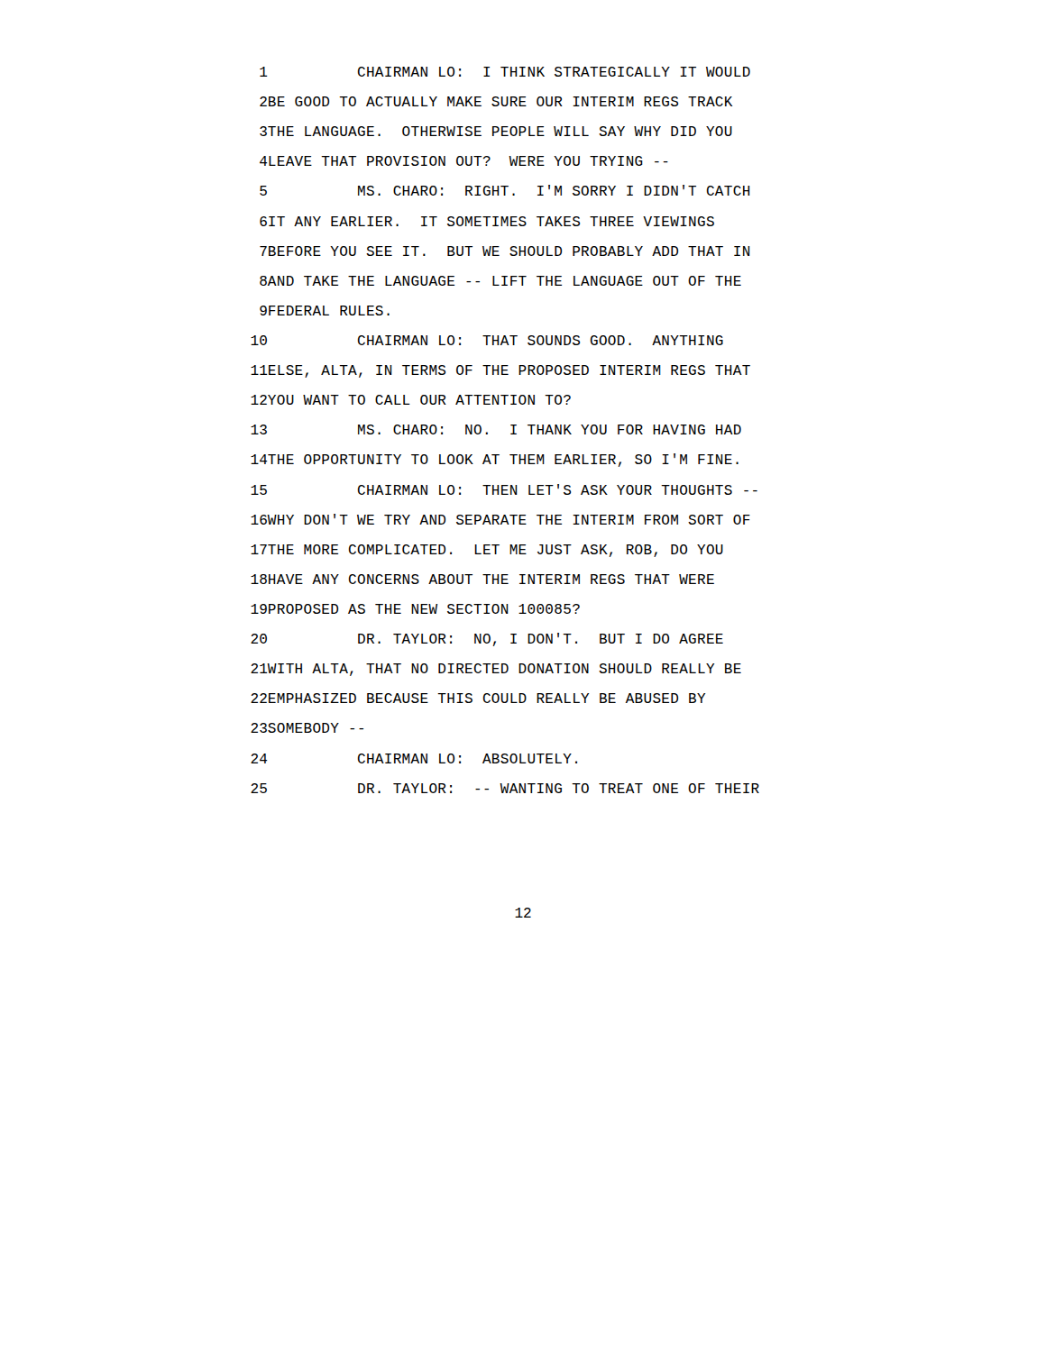| 1 | CHAIRMAN LO: I THINK STRATEGICALLY IT WOULD |
| 2 | BE GOOD TO ACTUALLY MAKE SURE OUR INTERIM REGS TRACK |
| 3 | THE LANGUAGE. OTHERWISE PEOPLE WILL SAY WHY DID YOU |
| 4 | LEAVE THAT PROVISION OUT? WERE YOU TRYING -- |
| 5 | MS. CHARO: RIGHT. I'M SORRY I DIDN'T CATCH |
| 6 | IT ANY EARLIER. IT SOMETIMES TAKES THREE VIEWINGS |
| 7 | BEFORE YOU SEE IT. BUT WE SHOULD PROBABLY ADD THAT IN |
| 8 | AND TAKE THE LANGUAGE -- LIFT THE LANGUAGE OUT OF THE |
| 9 | FEDERAL RULES. |
| 10 | CHAIRMAN LO: THAT SOUNDS GOOD. ANYTHING |
| 11 | ELSE, ALTA, IN TERMS OF THE PROPOSED INTERIM REGS THAT |
| 12 | YOU WANT TO CALL OUR ATTENTION TO? |
| 13 | MS. CHARO: NO. I THANK YOU FOR HAVING HAD |
| 14 | THE OPPORTUNITY TO LOOK AT THEM EARLIER, SO I'M FINE. |
| 15 | CHAIRMAN LO: THEN LET'S ASK YOUR THOUGHTS -- |
| 16 | WHY DON'T WE TRY AND SEPARATE THE INTERIM FROM SORT OF |
| 17 | THE MORE COMPLICATED. LET ME JUST ASK, ROB, DO YOU |
| 18 | HAVE ANY CONCERNS ABOUT THE INTERIM REGS THAT WERE |
| 19 | PROPOSED AS THE NEW SECTION 100085? |
| 20 | DR. TAYLOR: NO, I DON'T. BUT I DO AGREE |
| 21 | WITH ALTA, THAT NO DIRECTED DONATION SHOULD REALLY BE |
| 22 | EMPHASIZED BECAUSE THIS COULD REALLY BE ABUSED BY |
| 23 | SOMEBODY -- |
| 24 | CHAIRMAN LO: ABSOLUTELY. |
| 25 | DR. TAYLOR: -- WANTING TO TREAT ONE OF THEIR |
12